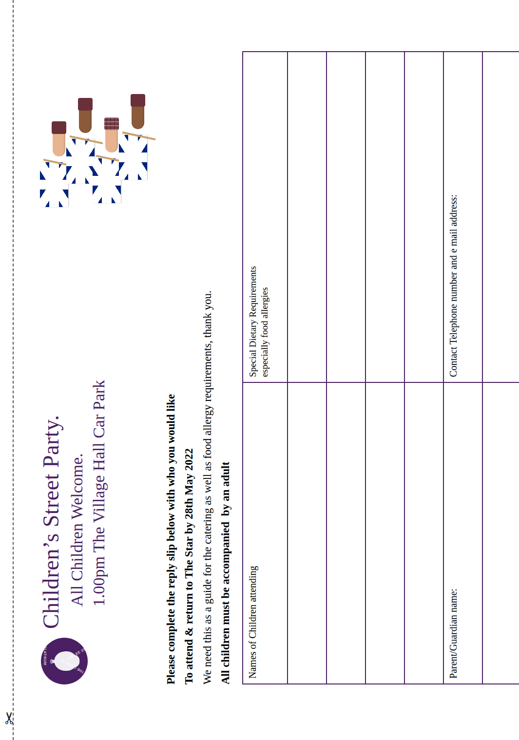✂
♛
THE QUEEN'S JUBILEE 2022 PLATINUM
Children’s Street Party.
All Children Welcome.
1.00pm The Village Hall Car Park
Please complete the reply slip below with who you would like
To attend & return to The Star by 28th May 2022
We need this as a guide for the catering as well as food allergy requirements, thank you.
All children must be accompanied by an adult
| Names of Children attending | Special Dietary Requirements especially food allergies |
| Parent/Guardian name: | Contact Telephone number and e mail address: |